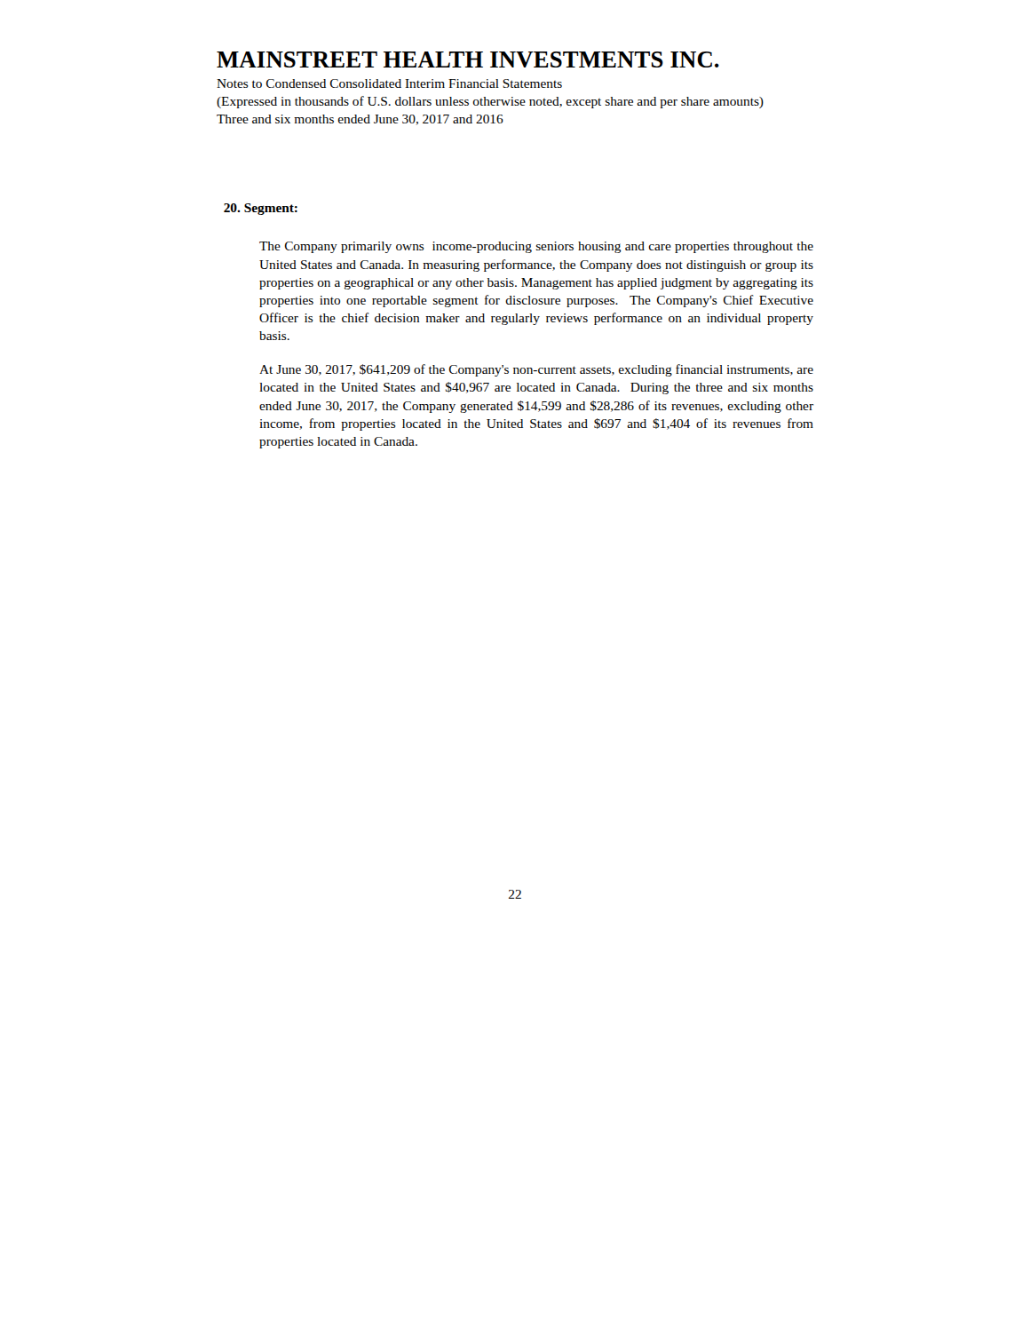MAINSTREET HEALTH INVESTMENTS INC.
Notes to Condensed Consolidated Interim Financial Statements
(Expressed in thousands of U.S. dollars unless otherwise noted, except share and per share amounts)
Three and six months ended June 30, 2017 and 2016
20. Segment:
The Company primarily owns income-producing seniors housing and care properties throughout the United States and Canada. In measuring performance, the Company does not distinguish or group its properties on a geographical or any other basis. Management has applied judgment by aggregating its properties into one reportable segment for disclosure purposes. The Company's Chief Executive Officer is the chief decision maker and regularly reviews performance on an individual property basis.
At June 30, 2017, $641,209 of the Company's non-current assets, excluding financial instruments, are located in the United States and $40,967 are located in Canada. During the three and six months ended June 30, 2017, the Company generated $14,599 and $28,286 of its revenues, excluding other income, from properties located in the United States and $697 and $1,404 of its revenues from properties located in Canada.
22